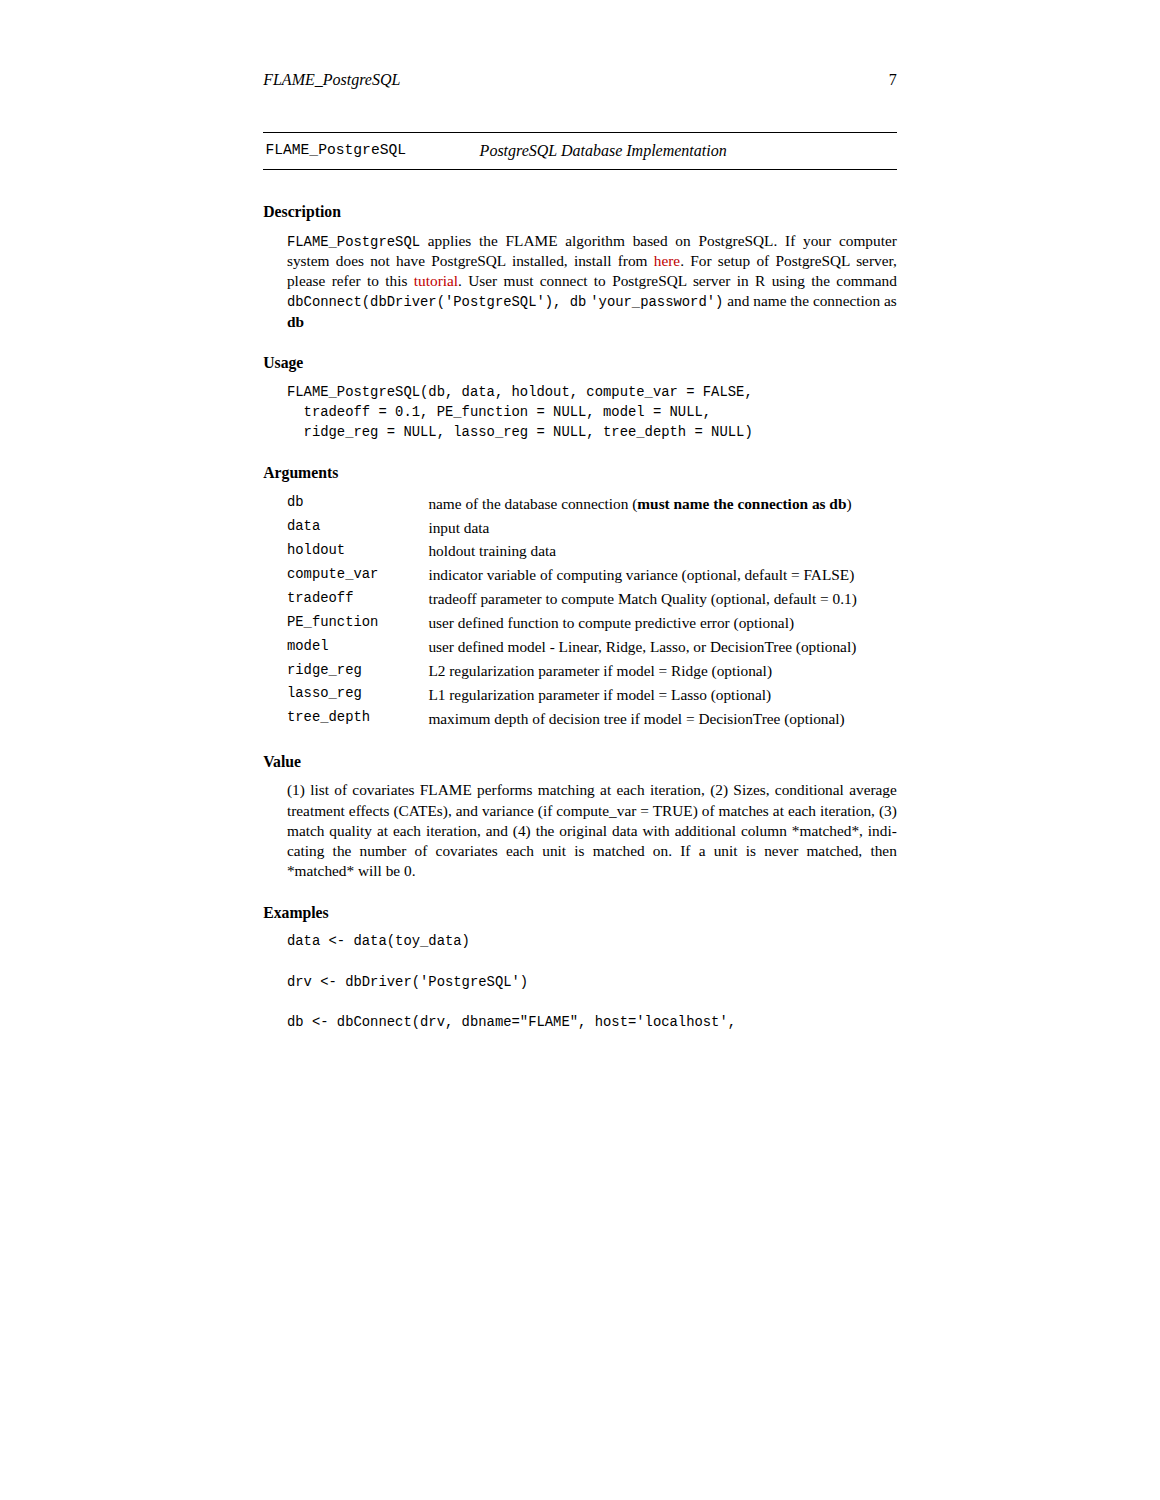FLAME_PostgreSQL 7
| FLAME_PostgreSQL | PostgreSQL Database Implementation |
Description
FLAME_PostgreSQL applies the FLAME algorithm based on PostgreSQL. If your computer system does not have PostgreSQL installed, install from here. For setup of PostgreSQL server, please refer to this tutorial. User must connect to PostgreSQL server in R using the command dbConnect(dbDriver('PostgreSQL'), db 'your_password') and name the connection as db
Usage
FLAME_PostgreSQL(db, data, holdout, compute_var = FALSE,
  tradeoff = 0.1, PE_function = NULL, model = NULL,
  ridge_reg = NULL, lasso_reg = NULL, tree_depth = NULL)
Arguments
| db | name of the database connection ( must name the connection as db ) |
| data | input data |
| holdout | holdout training data |
| compute_var | indicator variable of computing variance (optional, default = FALSE) |
| tradeoff | tradeoff parameter to compute Match Quality (optional, default = 0.1) |
| PE_function | user defined function to compute predictive error (optional) |
| model | user defined model - Linear, Ridge, Lasso, or DecisionTree (optional) |
| ridge_reg | L2 regularization parameter if model = Ridge (optional) |
| lasso_reg | L1 regularization parameter if model = Lasso (optional) |
| tree_depth | maximum depth of decision tree if model = DecisionTree (optional) |
Value
(1) list of covariates FLAME performs matching at each iteration, (2) Sizes, conditional average treatment effects (CATEs), and variance (if compute_var = TRUE) of matches at each iteration, (3) match quality at each iteration, and (4) the original data with additional column *matched*, indi- cating the number of covariates each unit is matched on. If a unit is never matched, then *matched* will be 0.
Examples
data <- data(toy_data)

drv <- dbDriver('PostgreSQL')

db <- dbConnect(drv, dbname="FLAME", host='localhost',